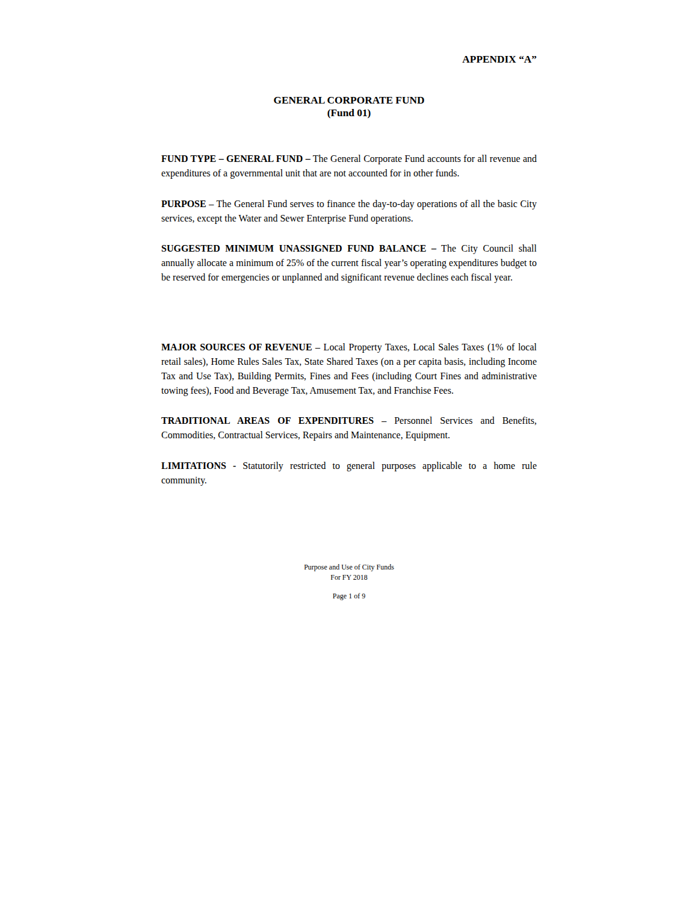APPENDIX “A”
GENERAL CORPORATE FUND
(Fund 01)
FUND TYPE – GENERAL FUND – The General Corporate Fund accounts for all revenue and expenditures of a governmental unit that are not accounted for in other funds.
PURPOSE – The General Fund serves to finance the day-to-day operations of all the basic City services, except the Water and Sewer Enterprise Fund operations.
SUGGESTED MINIMUM UNASSIGNED FUND BALANCE – The City Council shall annually allocate a minimum of 25% of the current fiscal year’s operating expenditures budget to be reserved for emergencies or unplanned and significant revenue declines each fiscal year.
MAJOR SOURCES OF REVENUE – Local Property Taxes, Local Sales Taxes (1% of local retail sales), Home Rules Sales Tax, State Shared Taxes (on a per capita basis, including Income Tax and Use Tax), Building Permits, Fines and Fees (including Court Fines and administrative towing fees), Food and Beverage Tax, Amusement Tax, and Franchise Fees.
TRADITIONAL AREAS OF EXPENDITURES – Personnel Services and Benefits, Commodities, Contractual Services, Repairs and Maintenance, Equipment.
LIMITATIONS - Statutorily restricted to general purposes applicable to a home rule community.
Purpose and Use of City Funds
For FY 2018
Page 1 of 9